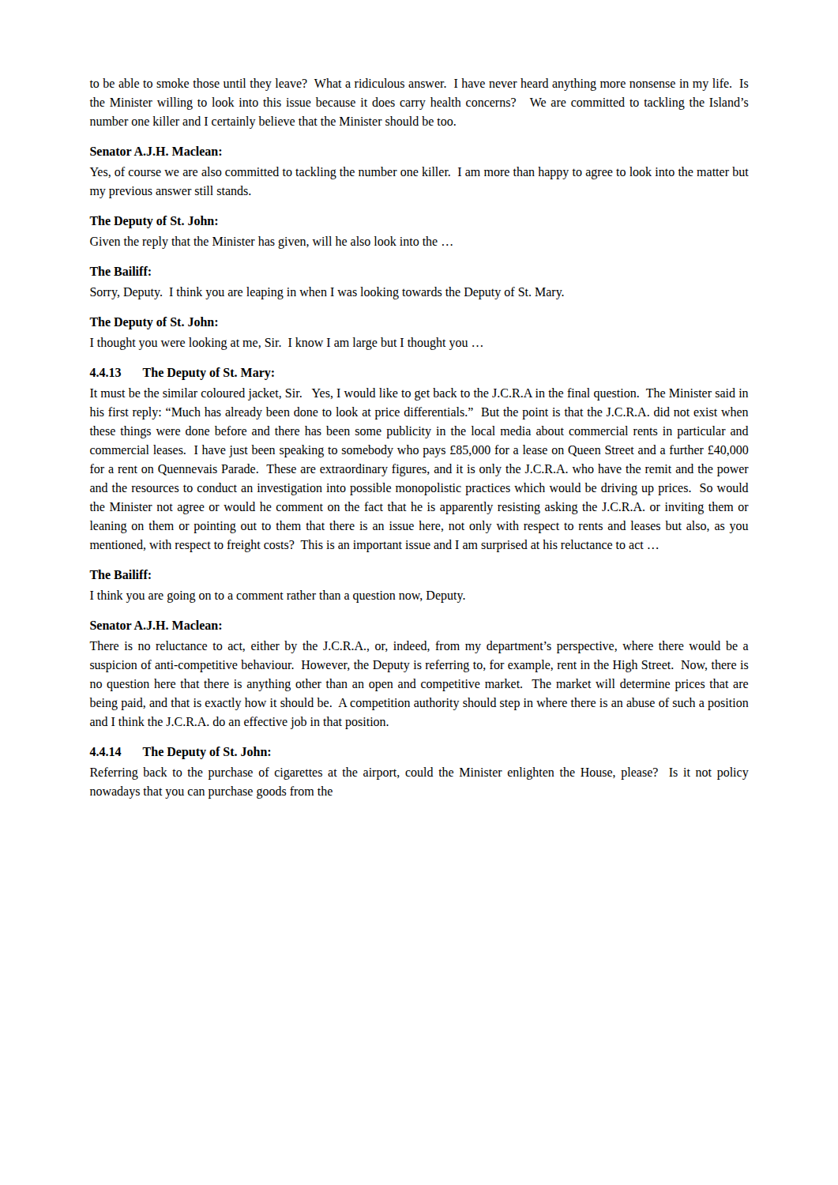to be able to smoke those until they leave? What a ridiculous answer. I have never heard anything more nonsense in my life. Is the Minister willing to look into this issue because it does carry health concerns? We are committed to tackling the Island’s number one killer and I certainly believe that the Minister should be too.
Senator A.J.H. Maclean:
Yes, of course we are also committed to tackling the number one killer. I am more than happy to agree to look into the matter but my previous answer still stands.
The Deputy of St. John:
Given the reply that the Minister has given, will he also look into the …
The Bailiff:
Sorry, Deputy. I think you are leaping in when I was looking towards the Deputy of St. Mary.
The Deputy of St. John:
I thought you were looking at me, Sir. I know I am large but I thought you …
4.4.13 The Deputy of St. Mary:
It must be the similar coloured jacket, Sir. Yes, I would like to get back to the J.C.R.A in the final question. The Minister said in his first reply: “Much has already been done to look at price differentials.” But the point is that the J.C.R.A. did not exist when these things were done before and there has been some publicity in the local media about commercial rents in particular and commercial leases. I have just been speaking to somebody who pays £85,000 for a lease on Queen Street and a further £40,000 for a rent on Quennevais Parade. These are extraordinary figures, and it is only the J.C.R.A. who have the remit and the power and the resources to conduct an investigation into possible monopolistic practices which would be driving up prices. So would the Minister not agree or would he comment on the fact that he is apparently resisting asking the J.C.R.A. or inviting them or leaning on them or pointing out to them that there is an issue here, not only with respect to rents and leases but also, as you mentioned, with respect to freight costs? This is an important issue and I am surprised at his reluctance to act …
The Bailiff:
I think you are going on to a comment rather than a question now, Deputy.
Senator A.J.H. Maclean:
There is no reluctance to act, either by the J.C.R.A., or, indeed, from my department’s perspective, where there would be a suspicion of anti-competitive behaviour. However, the Deputy is referring to, for example, rent in the High Street. Now, there is no question here that there is anything other than an open and competitive market. The market will determine prices that are being paid, and that is exactly how it should be. A competition authority should step in where there is an abuse of such a position and I think the J.C.R.A. do an effective job in that position.
4.4.14 The Deputy of St. John:
Referring back to the purchase of cigarettes at the airport, could the Minister enlighten the House, please? Is it not policy nowadays that you can purchase goods from the